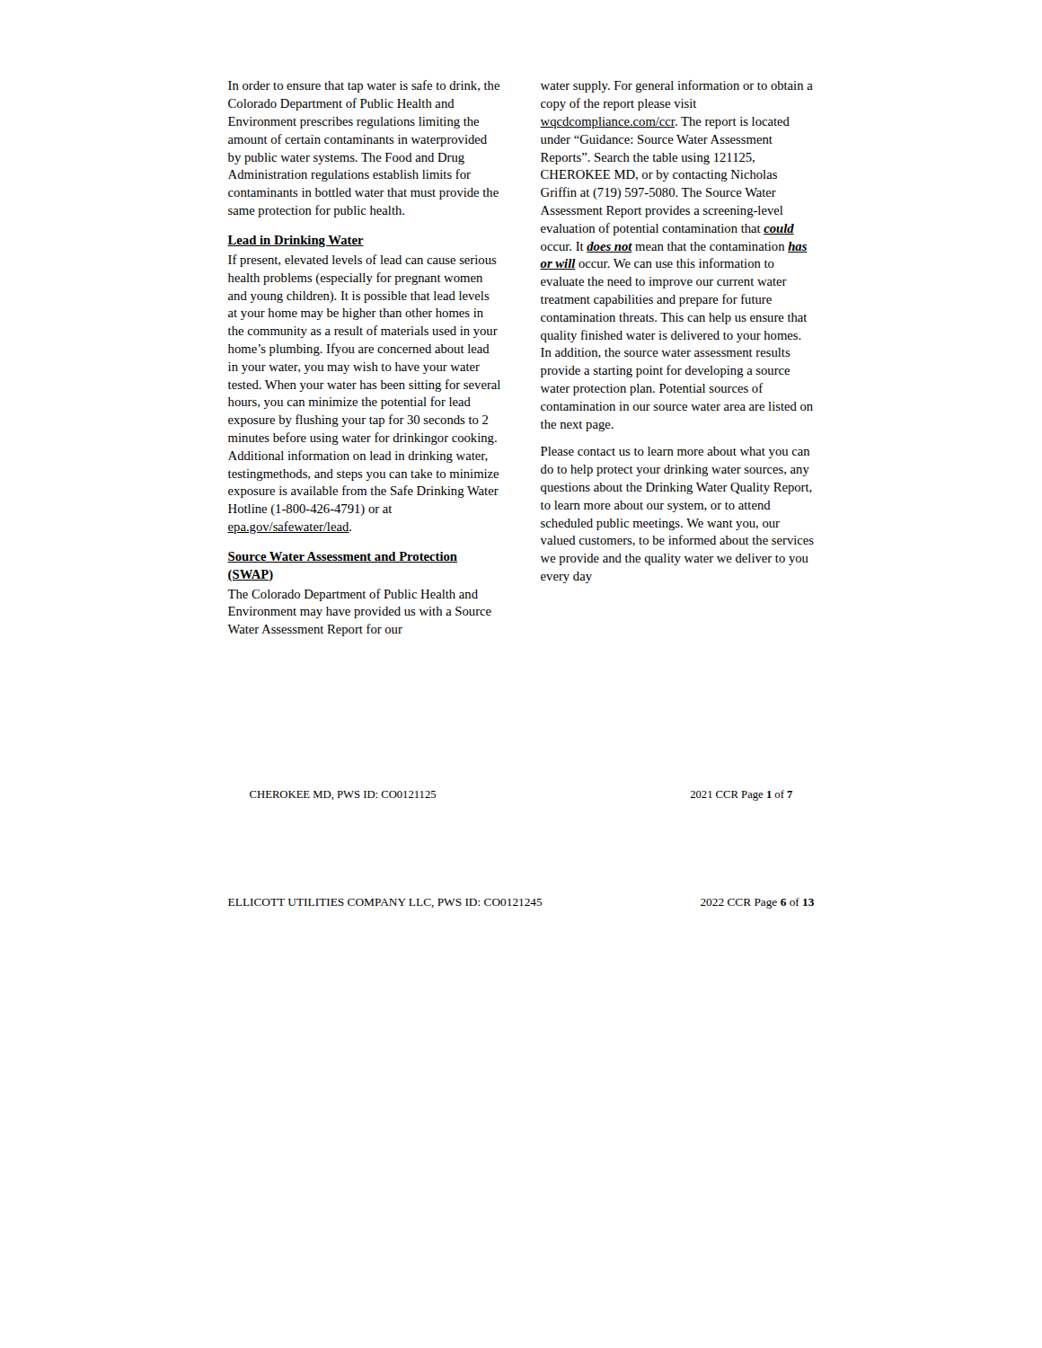In order to ensure that tap water is safe to drink, the Colorado Department of Public Health and Environment prescribes regulations limiting the amount of certain contaminants in waterprovided by public water systems. The Food and Drug Administration regulations establish limits for contaminants in bottled water that must provide the same protection for public health.
Lead in Drinking Water
If present, elevated levels of lead can cause serious health problems (especially for pregnant women and young children). It is possible that lead levels at your home may be higher than other homes in the community as a result of materials used in your home’s plumbing. Ifyou are concerned about lead in your water, you may wish to have your water tested. When your water has been sitting for several hours, you can minimize the potential for lead exposure by flushing your tap for 30 seconds to 2 minutes before using water for drinkingor cooking. Additional information on lead in drinking water, testingmethods, and steps you can take to minimize exposure is available from the Safe Drinking Water Hotline (1-800-426-4791) or at epa.gov/safewater/lead.
Source Water Assessment and Protection (SWAP)
The Colorado Department of Public Health and Environment may have provided us with a Source Water Assessment Report for our
water supply. For general information or to obtain a copy of the report please visit wqcdcompliance.com/ccr. The report is located under “Guidance: Source Water Assessment Reports”. Search the table using 121125, CHEROKEE MD, or by contacting Nicholas Griffin at (719) 597-5080. The Source Water Assessment Report provides a screening-level evaluation of potential contamination that could occur. It does not mean that the contamination has or will occur. We can use this information to evaluate the need to improve our current water treatment capabilities and prepare for future contamination threats. This can help us ensure that quality finished water is delivered to your homes. In addition, the source water assessment results provide a starting point for developing a source water protection plan. Potential sources of contamination in our source water area are listed on the next page.
Please contact us to learn more about what you can do to help protect your drinking water sources, any questions about the Drinking Water Quality Report, to learn more about our system, or to attend scheduled public meetings. We want you, our valued customers, to be informed about the services we provide and the quality water we deliver to you every day
CHEROKEE MD, PWS ID: CO0121125 2021 CCR Page 1 of 7
ELLICOTT UTILITIES COMPANY LLC, PWS ID: CO0121245 2022 CCR Page 6 of 13